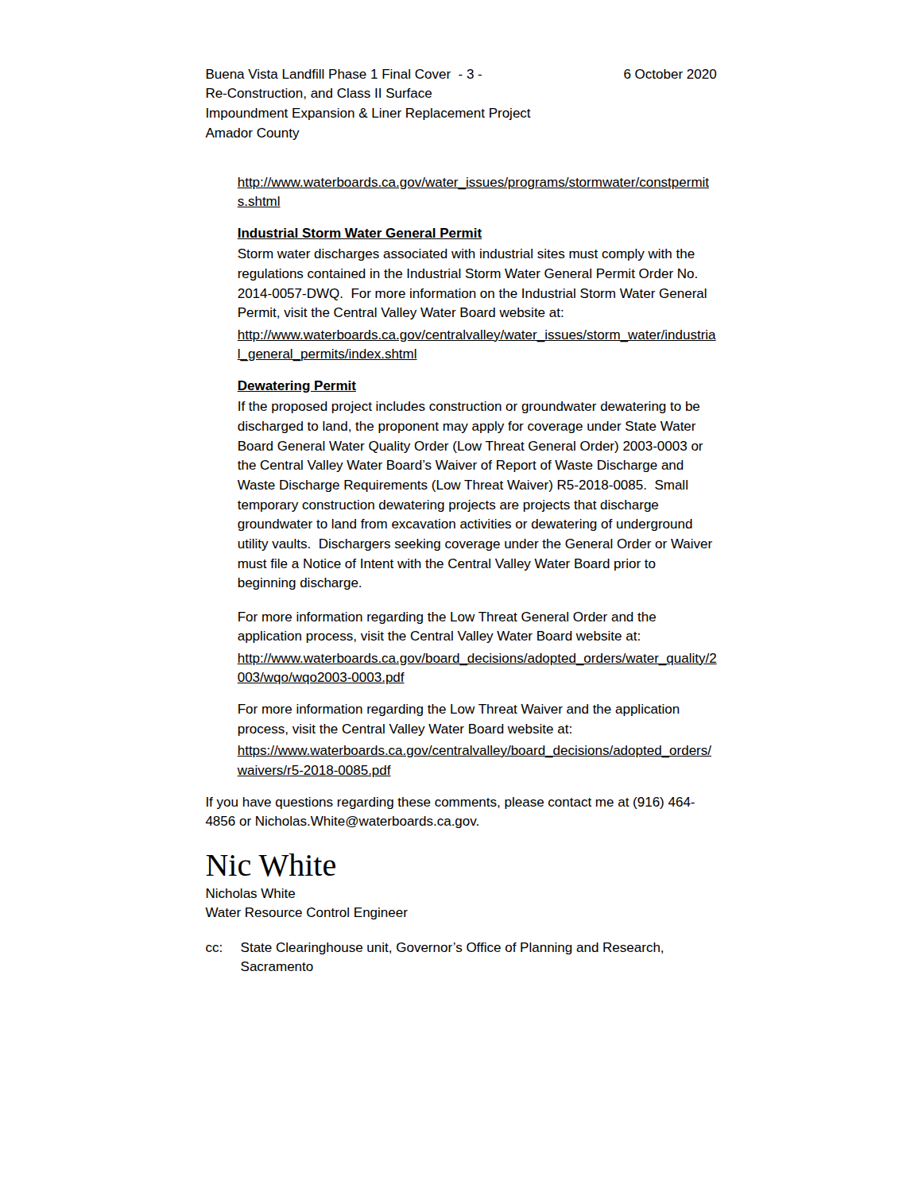Buena Vista Landfill Phase 1 Final Cover - 3 -
Re-Construction, and Class II Surface
Impoundment Expansion & Liner Replacement Project
Amador County
6 October 2020
http://www.waterboards.ca.gov/water_issues/programs/stormwater/constpermits.shtml
Industrial Storm Water General Permit
Storm water discharges associated with industrial sites must comply with the regulations contained in the Industrial Storm Water General Permit Order No. 2014-0057-DWQ. For more information on the Industrial Storm Water General Permit, visit the Central Valley Water Board website at:
http://www.waterboards.ca.gov/centralvalley/water_issues/storm_water/industrial_general_permits/index.shtml
Dewatering Permit
If the proposed project includes construction or groundwater dewatering to be discharged to land, the proponent may apply for coverage under State Water Board General Water Quality Order (Low Threat General Order) 2003-0003 or the Central Valley Water Board’s Waiver of Report of Waste Discharge and Waste Discharge Requirements (Low Threat Waiver) R5-2018-0085. Small temporary construction dewatering projects are projects that discharge groundwater to land from excavation activities or dewatering of underground utility vaults. Dischargers seeking coverage under the General Order or Waiver must file a Notice of Intent with the Central Valley Water Board prior to beginning discharge.
For more information regarding the Low Threat General Order and the application process, visit the Central Valley Water Board website at:
http://www.waterboards.ca.gov/board_decisions/adopted_orders/water_quality/2003/wqo/wqo2003-0003.pdf
For more information regarding the Low Threat Waiver and the application process, visit the Central Valley Water Board website at:
https://www.waterboards.ca.gov/centralvalley/board_decisions/adopted_orders/waivers/r5-2018-0085.pdf
If you have questions regarding these comments, please contact me at (916) 464-4856 or Nicholas.White@waterboards.ca.gov.
Nic White
Nicholas White
Water Resource Control Engineer
cc:
State Clearinghouse unit, Governor’s Office of Planning and Research, Sacramento